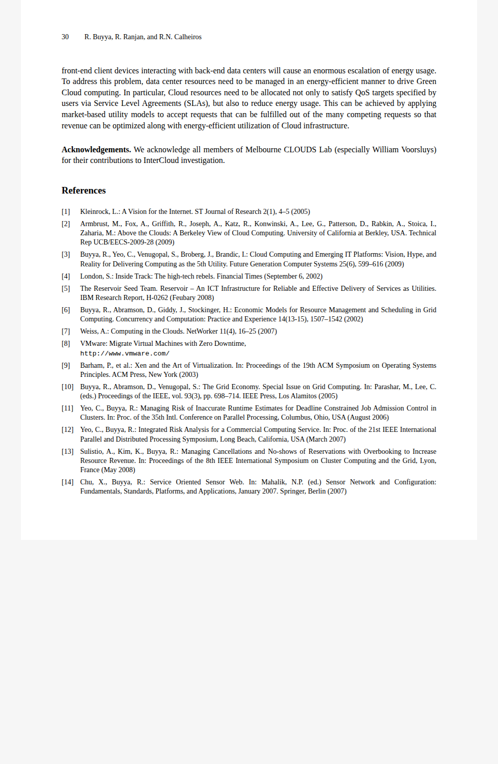30 R. Buyya, R. Ranjan, and R.N. Calheiros
front-end client devices interacting with back-end data centers will cause an enormous escalation of energy usage. To address this problem, data center resources need to be managed in an energy-efficient manner to drive Green Cloud computing. In particular, Cloud resources need to be allocated not only to satisfy QoS targets specified by users via Service Level Agreements (SLAs), but also to reduce energy usage. This can be achieved by applying market-based utility models to accept requests that can be fulfilled out of the many competing requests so that revenue can be optimized along with energy-efficient utilization of Cloud infrastructure.
Acknowledgements. We acknowledge all members of Melbourne CLOUDS Lab (especially William Voorsluys) for their contributions to InterCloud investigation.
References
[1] Kleinrock, L.: A Vision for the Internet. ST Journal of Research 2(1), 4–5 (2005)
[2] Armbrust, M., Fox, A., Griffith, R., Joseph, A., Katz, R., Konwinski, A., Lee, G., Patterson, D., Rabkin, A., Stoica, I., Zaharia, M.: Above the Clouds: A Berkeley View of Cloud Computing. University of California at Berkley, USA. Technical Rep UCB/EECS-2009-28 (2009)
[3] Buyya, R., Yeo, C., Venugopal, S., Broberg, J., Brandic, I.: Cloud Computing and Emerging IT Platforms: Vision, Hype, and Reality for Delivering Computing as the 5th Utility. Future Generation Computer Systems 25(6), 599–616 (2009)
[4] London, S.: Inside Track: The high-tech rebels. Financial Times (September 6, 2002)
[5] The Reservoir Seed Team. Reservoir – An ICT Infrastructure for Reliable and Effective Delivery of Services as Utilities. IBM Research Report, H-0262 (Feubary 2008)
[6] Buyya, R., Abramson, D., Giddy, J., Stockinger, H.: Economic Models for Resource Management and Scheduling in Grid Computing. Concurrency and Computation: Practice and Experience 14(13-15), 1507–1542 (2002)
[7] Weiss, A.: Computing in the Clouds. NetWorker 11(4), 16–25 (2007)
[8] VMware: Migrate Virtual Machines with Zero Downtime,
http://www.vmware.com/
[9] Barham, P., et al.: Xen and the Art of Virtualization. In: Proceedings of the 19th ACM Symposium on Operating Systems Principles. ACM Press, New York (2003)
[10] Buyya, R., Abramson, D., Venugopal, S.: The Grid Economy. Special Issue on Grid Computing. In: Parashar, M., Lee, C. (eds.) Proceedings of the IEEE, vol. 93(3), pp. 698–714. IEEE Press, Los Alamitos (2005)
[11] Yeo, C., Buyya, R.: Managing Risk of Inaccurate Runtime Estimates for Deadline Constrained Job Admission Control in Clusters. In: Proc. of the 35th Intl. Conference on Parallel Processing, Columbus, Ohio, USA (August 2006)
[12] Yeo, C., Buyya, R.: Integrated Risk Analysis for a Commercial Computing Service. In: Proc. of the 21st IEEE International Parallel and Distributed Processing Symposium, Long Beach, California, USA (March 2007)
[13] Sulistio, A., Kim, K., Buyya, R.: Managing Cancellations and No-shows of Reservations with Overbooking to Increase Resource Revenue. In: Proceedings of the 8th IEEE International Symposium on Cluster Computing and the Grid, Lyon, France (May 2008)
[14] Chu, X., Buyya, R.: Service Oriented Sensor Web. In: Mahalik, N.P. (ed.) Sensor Network and Configuration: Fundamentals, Standards, Platforms, and Applications, January 2007. Springer, Berlin (2007)